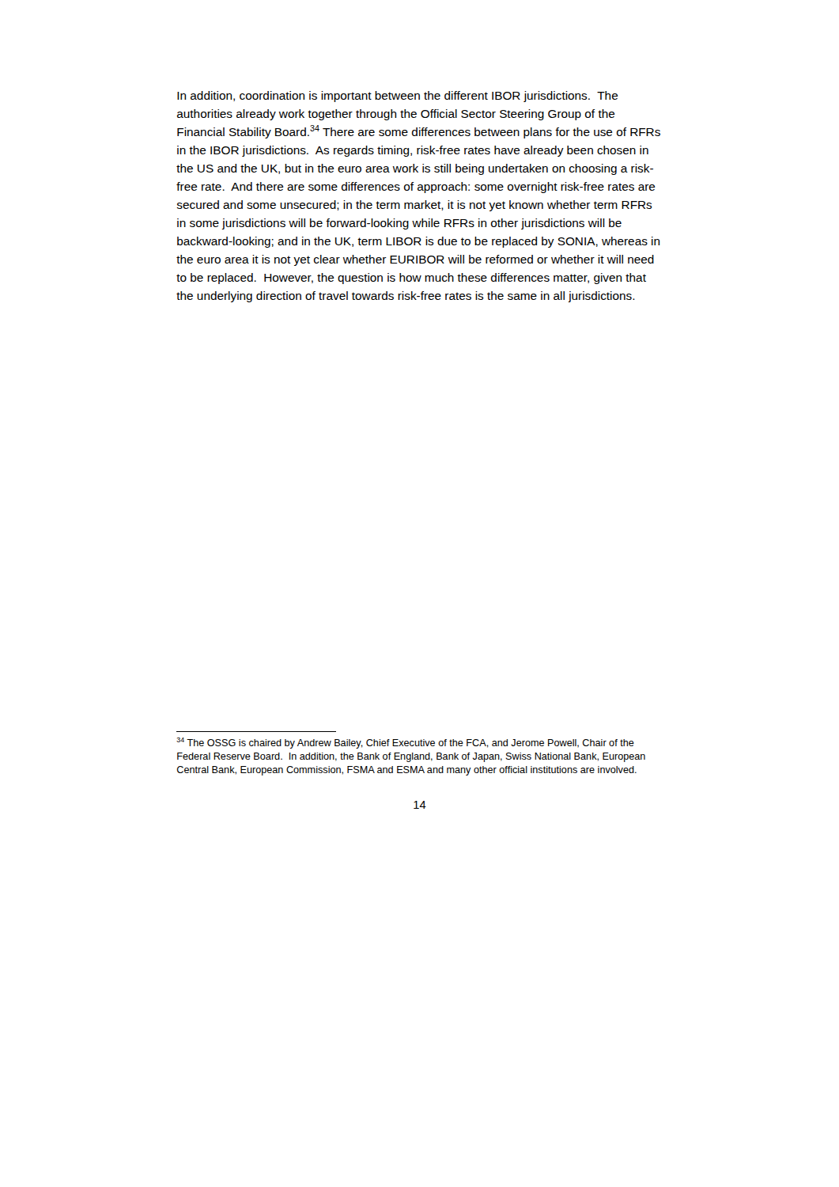In addition, coordination is important between the different IBOR jurisdictions. The authorities already work together through the Official Sector Steering Group of the Financial Stability Board.34 There are some differences between plans for the use of RFRs in the IBOR jurisdictions. As regards timing, risk-free rates have already been chosen in the US and the UK, but in the euro area work is still being undertaken on choosing a risk-free rate. And there are some differences of approach: some overnight risk-free rates are secured and some unsecured; in the term market, it is not yet known whether term RFRs in some jurisdictions will be forward-looking while RFRs in other jurisdictions will be backward-looking; and in the UK, term LIBOR is due to be replaced by SONIA, whereas in the euro area it is not yet clear whether EURIBOR will be reformed or whether it will need to be replaced. However, the question is how much these differences matter, given that the underlying direction of travel towards risk-free rates is the same in all jurisdictions.
34 The OSSG is chaired by Andrew Bailey, Chief Executive of the FCA, and Jerome Powell, Chair of the Federal Reserve Board. In addition, the Bank of England, Bank of Japan, Swiss National Bank, European Central Bank, European Commission, FSMA and ESMA and many other official institutions are involved.
14